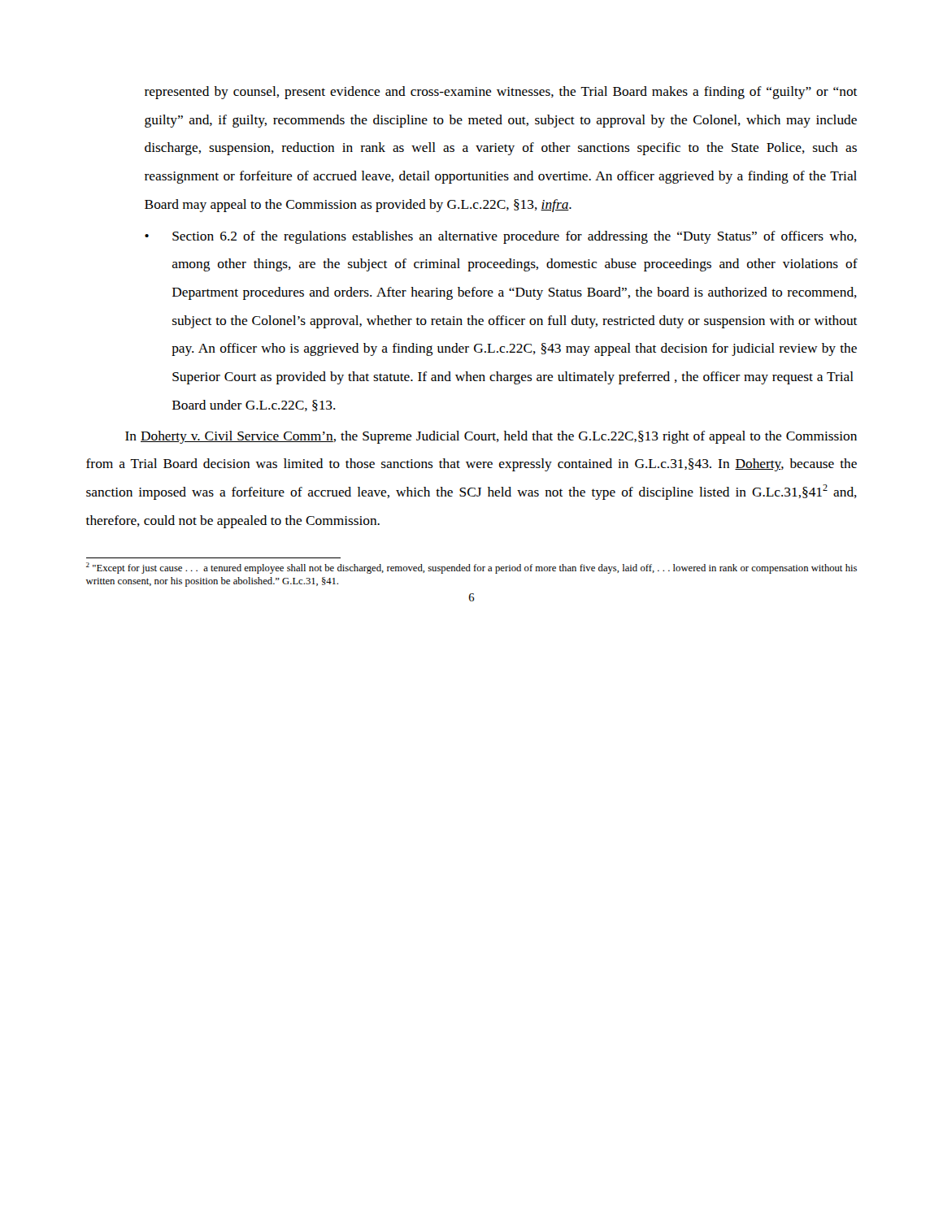represented by counsel, present evidence and cross-examine witnesses, the Trial Board makes a finding of “guilty” or “not guilty” and, if guilty, recommends the discipline to be meted out, subject to approval by the Colonel, which may include discharge, suspension, reduction in rank as well as a variety of other sanctions specific to the State Police, such as reassignment or forfeiture of accrued leave, detail opportunities and overtime. An officer aggrieved by a finding of the Trial Board may appeal to the Commission as provided by G.L.c.22C, §13, infra.
Section 6.2 of the regulations establishes an alternative procedure for addressing the “Duty Status” of officers who, among other things, are the subject of criminal proceedings, domestic abuse proceedings and other violations of Department procedures and orders. After hearing before a “Duty Status Board”, the board is authorized to recommend, subject to the Colonel’s approval, whether to retain the officer on full duty, restricted duty or suspension with or without pay. An officer who is aggrieved by a finding under G.L.c.22C, §43 may appeal that decision for judicial review by the Superior Court as provided by that statute. If and when charges are ultimately preferred , the officer may request a Trial Board under G.L.c.22C, §13.
In Doherty v. Civil Service Comm’n, the Supreme Judicial Court, held that the G.Lc.22C,§13 right of appeal to the Commission from a Trial Board decision was limited to those sanctions that were expressly contained in G.L.c.31,§43. In Doherty, because the sanction imposed was a forfeiture of accrued leave, which the SCJ held was not the type of discipline listed in G.Lc.31,§412 and, therefore, could not be appealed to the Commission.
2 "Except for just cause . . . a tenured employee shall not be discharged, removed, suspended for a period of more than five days, laid off, . . . lowered in rank or compensation without his written consent, nor his position be abolished.” G.Lc.31, §41.
6